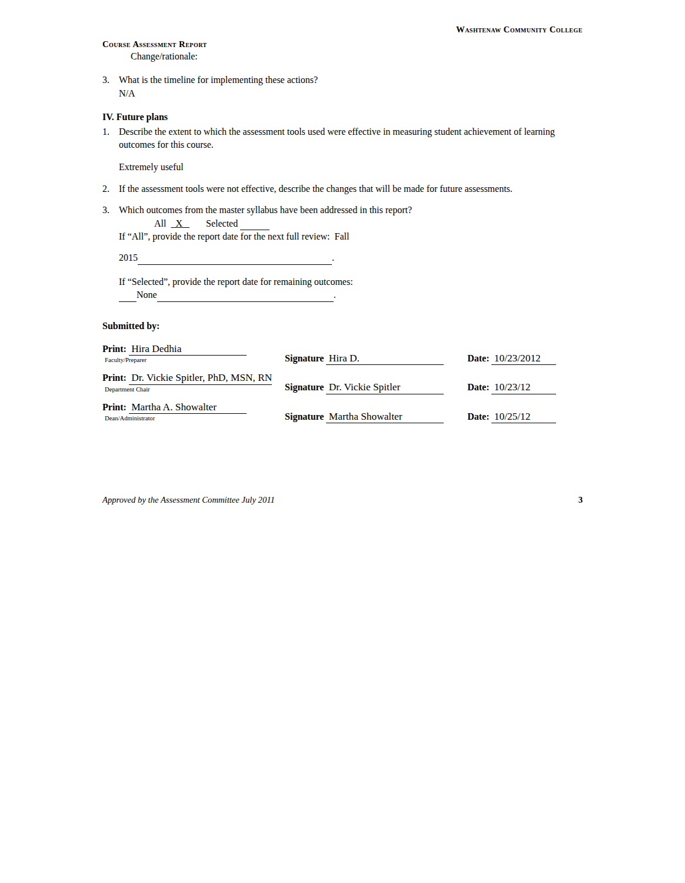Washtenaw Community College
Course Assessment Report
Change/rationale:
3. What is the timeline for implementing these actions?
N/A
IV. Future plans
1. Describe the extent to which the assessment tools used were effective in measuring student achievement of learning outcomes for this course.
Extremely useful
2. If the assessment tools were not effective, describe the changes that will be made for future assessments.
3. Which outcomes from the master syllabus have been addressed in this report?
All X Selected
If “All”, provide the report date for the next full review: Fall
2015 .
If “Selected”, provide the report date for remaining outcomes:
None .
Submitted by:
| Print: Hira Dedhia Faculty/Preparer | Signature Hira D. | Date: 10/23/2012 |
| Print: Dr. Vickie Spitler, PhD, MSN, RN Department Chair | Signature Dr. Vickie Spitler | Date: 10/23/12 |
| Print: Martha A. Showalter Dean/Administrator | Signature Martha Showalter | Date: 10/25/12 |
Approved by the Assessment Committee July 2011 3